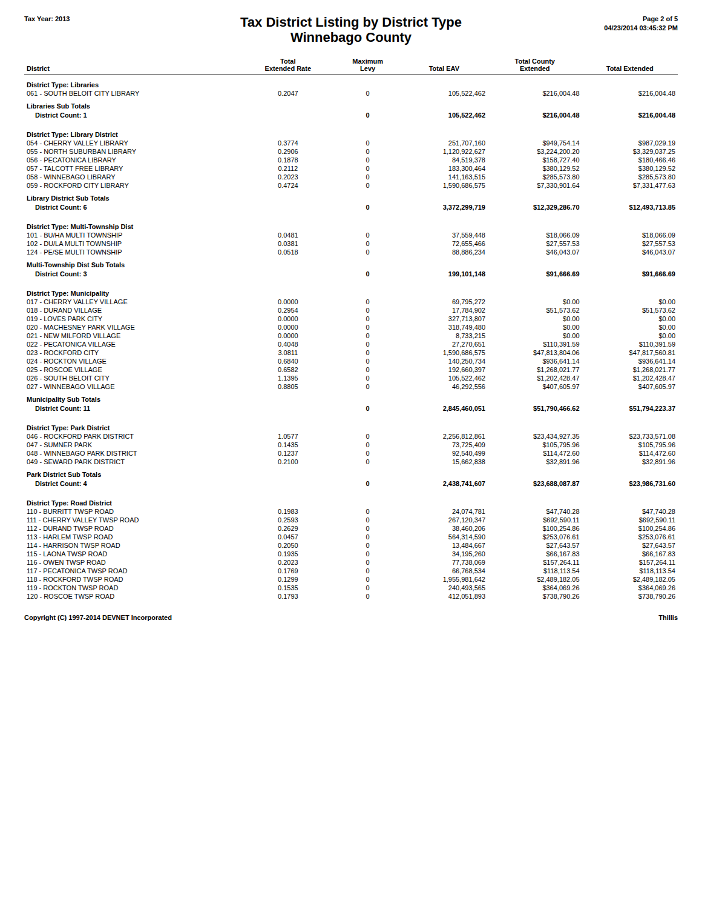Tax Year: 2013
Page 2 of 5
04/23/2014 03:45:32 PM
Tax District Listing by District Type
Winnebago County
| District | Total Extended Rate | Maximum Levy | Total EAV | Total County Extended | Total Extended |
| --- | --- | --- | --- | --- | --- |
| District Type: Libraries |
| 061 - SOUTH BELOIT CITY LIBRARY | 0.2047 | 0 | 105,522,462 | $216,004.48 | $216,004.48 |
| Libraries Sub Totals |
| District Count: 1 | | 0 | 105,522,462 | $216,004.48 | $216,004.48 |
| District Type: Library District |
| 054 - CHERRY VALLEY LIBRARY | 0.3774 | 0 | 251,707,160 | $949,754.14 | $987,029.19 |
| 055 - NORTH SUBURBAN LIBRARY | 0.2906 | 0 | 1,120,922,627 | $3,224,200.20 | $3,329,037.25 |
| 056 - PECATONICA LIBRARY | 0.1878 | 0 | 84,519,378 | $158,727.40 | $180,466.46 |
| 057 - TALCOTT FREE LIBRARY | 0.2112 | 0 | 183,300,464 | $380,129.52 | $380,129.52 |
| 058 - WINNEBAGO LIBRARY | 0.2023 | 0 | 141,163,515 | $285,573.80 | $285,573.80 |
| 059 - ROCKFORD CITY LIBRARY | 0.4724 | 0 | 1,590,686,575 | $7,330,901.64 | $7,331,477.63 |
| Library District Sub Totals |
| District Count: 6 | | 0 | 3,372,299,719 | $12,329,286.70 | $12,493,713.85 |
| District Type: Multi-Township Dist |
| 101 - BU/HA MULTI TOWNSHIP | 0.0481 | 0 | 37,559,448 | $18,066.09 | $18,066.09 |
| 102 - DU/LA MULTI TOWNSHIP | 0.0381 | 0 | 72,655,466 | $27,557.53 | $27,557.53 |
| 124 - PE/SE MULTI TOWNSHIP | 0.0518 | 0 | 88,886,234 | $46,043.07 | $46,043.07 |
| Multi-Township Dist Sub Totals |
| District Count: 3 | | 0 | 199,101,148 | $91,666.69 | $91,666.69 |
| District Type: Municipality |
| 017 - CHERRY VALLEY VILLAGE | 0.0000 | 0 | 69,795,272 | $0.00 | $0.00 |
| 018 - DURAND VILLAGE | 0.2954 | 0 | 17,784,902 | $51,573.62 | $51,573.62 |
| 019 - LOVES PARK CITY | 0.0000 | 0 | 327,713,807 | $0.00 | $0.00 |
| 020 - MACHESNEY PARK VILLAGE | 0.0000 | 0 | 318,749,480 | $0.00 | $0.00 |
| 021 - NEW MILFORD VILLAGE | 0.0000 | 0 | 8,733,215 | $0.00 | $0.00 |
| 022 - PECATONICA VILLAGE | 0.4048 | 0 | 27,270,651 | $110,391.59 | $110,391.59 |
| 023 - ROCKFORD CITY | 3.0811 | 0 | 1,590,686,575 | $47,813,804.06 | $47,817,560.81 |
| 024 - ROCKTON VILLAGE | 0.6840 | 0 | 140,250,734 | $936,641.14 | $936,641.14 |
| 025 - ROSCOE VILLAGE | 0.6582 | 0 | 192,660,397 | $1,268,021.77 | $1,268,021.77 |
| 026 - SOUTH BELOIT CITY | 1.1395 | 0 | 105,522,462 | $1,202,428.47 | $1,202,428.47 |
| 027 - WINNEBAGO VILLAGE | 0.8805 | 0 | 46,292,556 | $407,605.97 | $407,605.97 |
| Municipality Sub Totals |
| District Count: 11 | | 0 | 2,845,460,051 | $51,790,466.62 | $51,794,223.37 |
| District Type: Park District |
| 046 - ROCKFORD PARK DISTRICT | 1.0577 | 0 | 2,256,812,861 | $23,434,927.35 | $23,733,571.08 |
| 047 - SUMNER PARK | 0.1435 | 0 | 73,725,409 | $105,795.96 | $105,795.96 |
| 048 - WINNEBAGO PARK DISTRICT | 0.1237 | 0 | 92,540,499 | $114,472.60 | $114,472.60 |
| 049 - SEWARD PARK DISTRICT | 0.2100 | 0 | 15,662,838 | $32,891.96 | $32,891.96 |
| Park District Sub Totals |
| District Count: 4 | | 0 | 2,438,741,607 | $23,688,087.87 | $23,986,731.60 |
| District Type: Road District |
| 110 - BURRITT TWSP ROAD | 0.1983 | 0 | 24,074,781 | $47,740.28 | $47,740.28 |
| 111 - CHERRY VALLEY TWSP ROAD | 0.2593 | 0 | 267,120,347 | $692,590.11 | $692,590.11 |
| 112 - DURAND TWSP ROAD | 0.2629 | 0 | 38,460,206 | $100,254.86 | $100,254.86 |
| 113 - HARLEM TWSP ROAD | 0.0457 | 0 | 564,314,590 | $253,076.61 | $253,076.61 |
| 114 - HARRISON TWSP ROAD | 0.2050 | 0 | 13,484,667 | $27,643.57 | $27,643.57 |
| 115 - LAONA TWSP ROAD | 0.1935 | 0 | 34,195,260 | $66,167.83 | $66,167.83 |
| 116 - OWEN TWSP ROAD | 0.2023 | 0 | 77,738,069 | $157,264.11 | $157,264.11 |
| 117 - PECATONICA TWSP ROAD | 0.1769 | 0 | 66,768,534 | $118,113.54 | $118,113.54 |
| 118 - ROCKFORD TWSP ROAD | 0.1299 | 0 | 1,955,981,642 | $2,489,182.05 | $2,489,182.05 |
| 119 - ROCKTON TWSP ROAD | 0.1535 | 0 | 240,493,565 | $364,069.26 | $364,069.26 |
| 120 - ROSCOE TWSP ROAD | 0.1793 | 0 | 412,051,893 | $738,790.26 | $738,790.26 |
Copyright (C) 1997-2014 DEVNET Incorporated Thillis